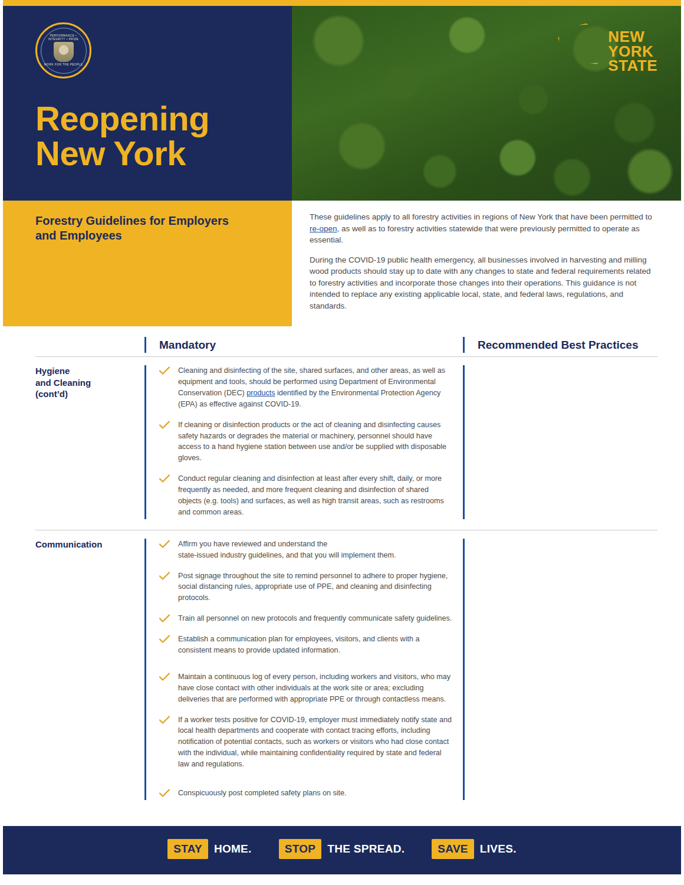PERFORMANCE • INTEGRITY • PRIDE
WORK FOR THE PEOPLE
Reopening
New York
NEW
YORK
STATE
Forestry Guidelines for Employers
and Employees
These guidelines apply to all forestry activities in regions of New York that have been permitted to re-open, as well as to forestry activities statewide that were previously permitted to operate as essential.
During the COVID-19 public health emergency, all businesses involved in harvesting and milling wood products should stay up to date with any changes to state and federal requirements related to forestry activities and incorporate those changes into their operations. This guidance is not intended to replace any existing applicable local, state, and federal laws, regulations, and standards.
Mandatory
Recommended Best Practices
Hygiene
and Cleaning
(cont’d)
Cleaning and disinfecting of the site, shared surfaces, and other areas, as well as equipment and tools, should be performed using Department of Environmental Conservation (DEC) products identified by the Environmental Protection Agency (EPA) as effective against COVID-19.
If cleaning or disinfection products or the act of cleaning and disinfecting causes safety hazards or degrades the material or machinery, personnel should have access to a hand hygiene station between use and/or be supplied with disposable gloves.
Conduct regular cleaning and disinfection at least after every shift, daily, or more frequently as needed, and more frequent cleaning and disinfection of shared objects (e.g. tools) and surfaces, as well as high transit areas, such as restrooms and common areas.
Communication
Affirm you have reviewed and understand the
state-issued industry guidelines, and that you will implement them.
Post signage throughout the site to remind personnel to adhere to proper hygiene, social distancing rules, appropriate use of PPE, and cleaning and disinfecting protocols.
Train all personnel on new protocols and frequently communicate safety guidelines.
Establish a communication plan for employees, visitors, and clients with a consistent means to provide updated information.
Maintain a continuous log of every person, including workers and visitors, who may have close contact with other individuals at the work site or area; excluding deliveries that are performed with appropriate PPE or through contactless means.
If a worker tests positive for COVID-19, employer must immediately notify state and local health departments and cooperate with contact tracing efforts, including notification of potential contacts, such as workers or visitors who had close contact with the individual, while maintaining confidentiality required by state and federal law and regulations.
Conspicuously post completed safety plans on site.
STAY HOME.
STOP THE SPREAD.
SAVE LIVES.